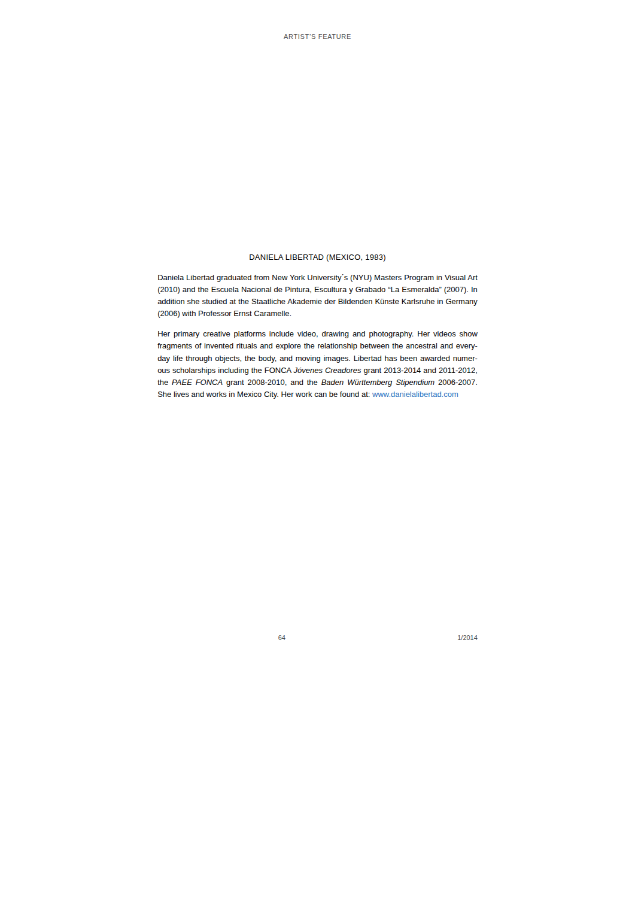ARTIST’S FEATURE
DANIELA LIBERTAD (MEXICO, 1983)
Daniela Libertad graduated from New York University´s (NYU) Masters Program in Visual Art (2010) and the Escuela Nacional de Pintura, Escultura y Grabado “La Esmeralda” (2007). In addition she studied at the Staatliche Akademie der Bildenden Künste Karlsruhe in Germany (2006) with Professor Ernst Caramelle.
Her primary creative platforms include video, drawing and photography. Her videos show fragments of invented rituals and explore the relationship between the ancestral and everyday life through objects, the body, and moving images. Libertad has been awarded numerous scholarships including the FONCA Jóvenes Creadores grant 2013-2014 and 2011-2012, the PAEE FONCA grant 2008-2010, and the Baden Württemberg Stipendium 2006-2007. She lives and works in Mexico City. Her work can be found at: www.danielalibertad.com
64 1/2014